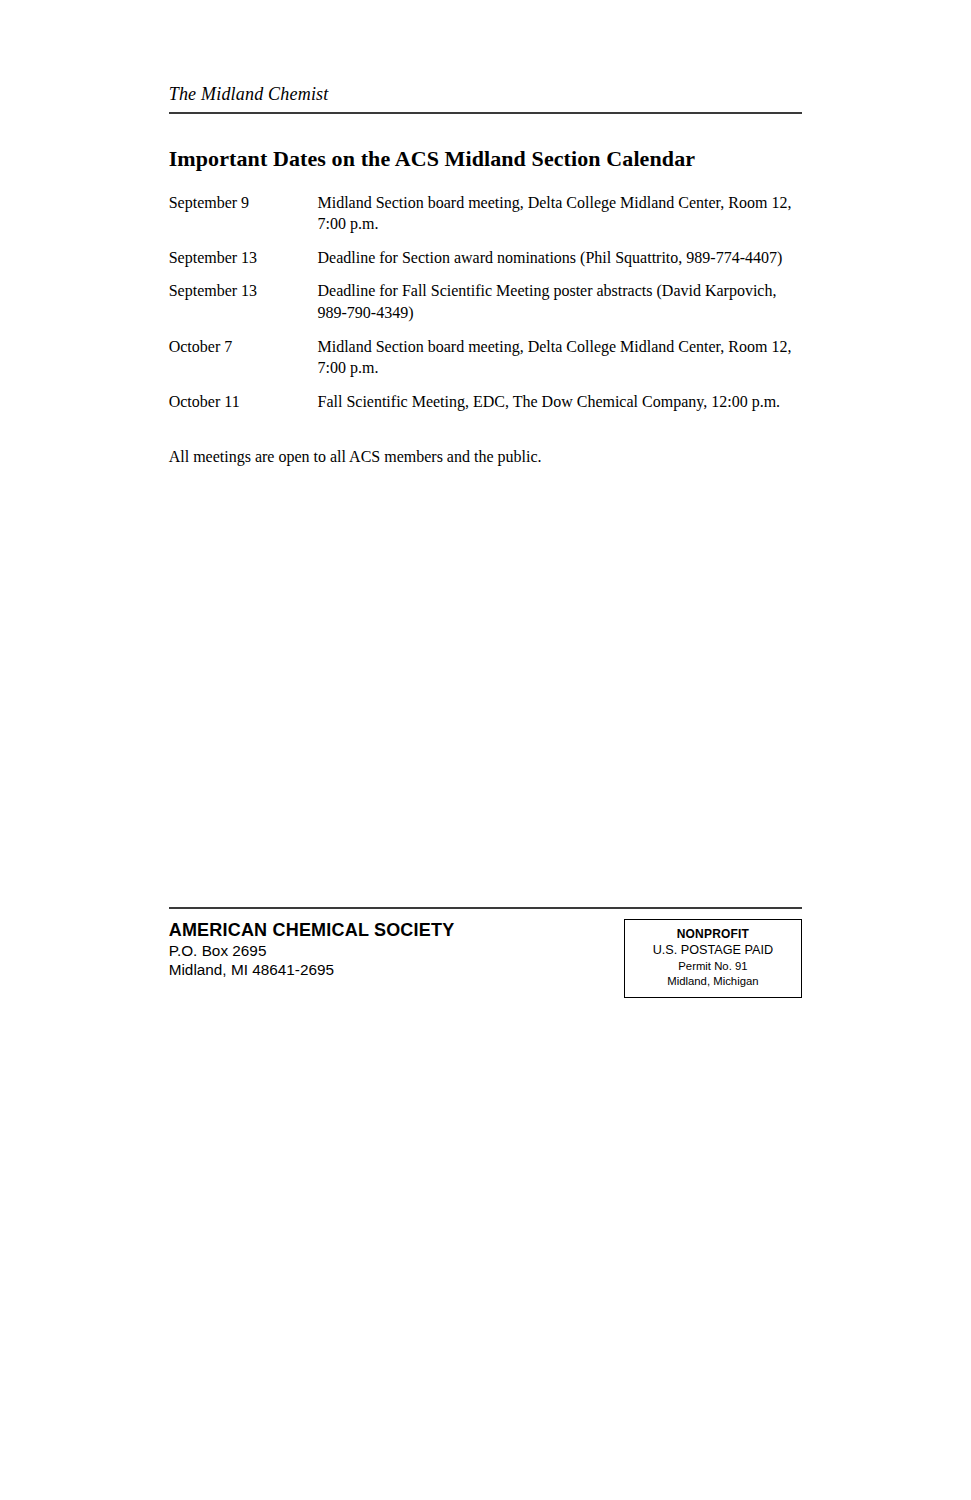The Midland Chemist
Important Dates on the ACS Midland Section Calendar
| September 9 | Midland Section board meeting, Delta College Midland Center, Room 12, 7:00 p.m. |
| September 13 | Deadline for Section award nominations (Phil Squattrito, 989-774-4407) |
| September 13 | Deadline for Fall Scientific Meeting poster abstracts (David Karpovich, 989-790-4349) |
| October 7 | Midland Section board meeting, Delta College Midland Center, Room 12, 7:00 p.m. |
| October 11 | Fall Scientific Meeting, EDC, The Dow Chemical Company, 12:00 p.m. |
All meetings are open to all ACS members and the public.
AMERICAN CHEMICAL SOCIETY
P.O. Box 2695
Midland, MI 48641-2695
NONPROFIT
U.S. POSTAGE PAID
Permit No. 91
Midland, Michigan